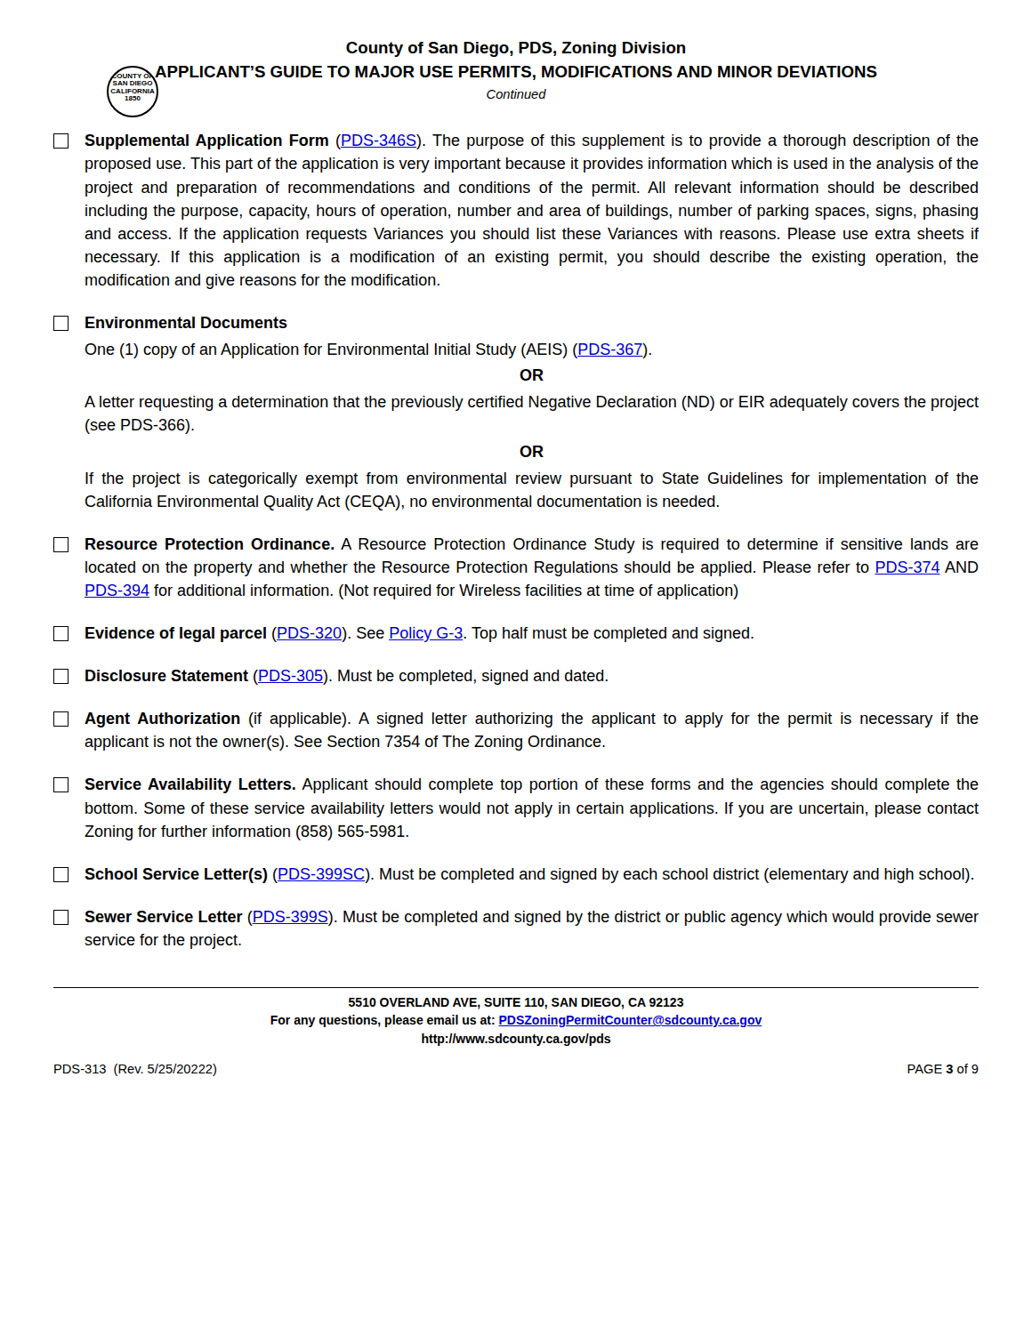COUNTY OF SAN DIEGO
CALIFORNIA
1850
County of San Diego, PDS, Zoning Division
APPLICANT’S GUIDE TO MAJOR USE PERMITS, MODIFICATIONS AND MINOR DEVIATIONS
Continued
Supplemental Application Form (PDS-346S). The purpose of this supplement is to provide a thorough description of the proposed use. This part of the application is very important because it provides information which is used in the analysis of the project and preparation of recommendations and conditions of the permit. All relevant information should be described including the purpose, capacity, hours of operation, number and area of buildings, number of parking spaces, signs, phasing and access. If the application requests Variances you should list these Variances with reasons. Please use extra sheets if necessary. If this application is a modification of an existing permit, you should describe the existing operation, the modification and give reasons for the modification.
Environmental Documents
One (1) copy of an Application for Environmental Initial Study (AEIS) (PDS-367).
OR
A letter requesting a determination that the previously certified Negative Declaration (ND) or EIR adequately covers the project (see PDS-366).
OR
If the project is categorically exempt from environmental review pursuant to State Guidelines for implementation of the California Environmental Quality Act (CEQA), no environmental documentation is needed.
Resource Protection Ordinance. A Resource Protection Ordinance Study is required to determine if sensitive lands are located on the property and whether the Resource Protection Regulations should be applied. Please refer to PDS-374 AND PDS-394 for additional information. (Not required for Wireless facilities at time of application)
Evidence of legal parcel (PDS-320). See Policy G-3. Top half must be completed and signed.
Disclosure Statement (PDS-305). Must be completed, signed and dated.
Agent Authorization (if applicable). A signed letter authorizing the applicant to apply for the permit is necessary if the applicant is not the owner(s). See Section 7354 of The Zoning Ordinance.
Service Availability Letters. Applicant should complete top portion of these forms and the agencies should complete the bottom. Some of these service availability letters would not apply in certain applications. If you are uncertain, please contact Zoning for further information (858) 565-5981.
School Service Letter(s) (PDS-399SC). Must be completed and signed by each school district (elementary and high school).
Sewer Service Letter (PDS-399S). Must be completed and signed by the district or public agency which would provide sewer service for the project.
5510 OVERLAND AVE, SUITE 110, SAN DIEGO, CA 92123
For any questions, please email us at: PDSZoningPermitCounter@sdcounty.ca.gov
http://www.sdcounty.ca.gov/pds
PDS-313 (Rev. 5/25/20222) PAGE 3 of 9